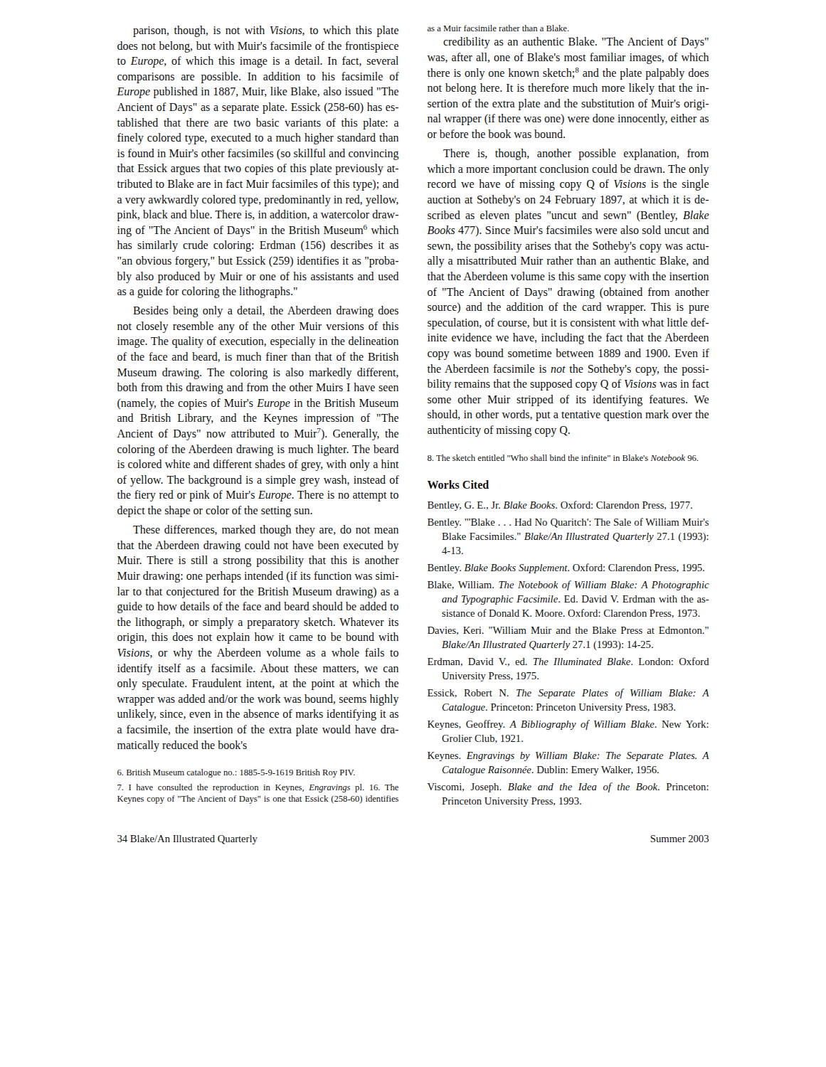parison, though, is not with Visions, to which this plate does not belong, but with Muir's facsimile of the frontispiece to Europe, of which this image is a detail. In fact, several comparisons are possible. In addition to his facsimile of Europe published in 1887, Muir, like Blake, also issued "The Ancient of Days" as a separate plate. Essick (258-60) has established that there are two basic variants of this plate: a finely colored type, executed to a much higher standard than is found in Muir's other facsimiles (so skillful and convincing that Essick argues that two copies of this plate previously attributed to Blake are in fact Muir facsimiles of this type); and a very awkwardly colored type, predominantly in red, yellow, pink, black and blue. There is, in addition, a watercolor drawing of "The Ancient of Days" in the British Museum6 which has similarly crude coloring: Erdman (156) describes it as "an obvious forgery," but Essick (259) identifies it as "probably also produced by Muir or one of his assistants and used as a guide for coloring the lithographs."
Besides being only a detail, the Aberdeen drawing does not closely resemble any of the other Muir versions of this image. The quality of execution, especially in the delineation of the face and beard, is much finer than that of the British Museum drawing. The coloring is also markedly different, both from this drawing and from the other Muirs I have seen (namely, the copies of Muir's Europe in the British Museum and British Library, and the Keynes impression of "The Ancient of Days" now attributed to Muir7). Generally, the coloring of the Aberdeen drawing is much lighter. The beard is colored white and different shades of grey, with only a hint of yellow. The background is a simple grey wash, instead of the fiery red or pink of Muir's Europe. There is no attempt to depict the shape or color of the setting sun.
These differences, marked though they are, do not mean that the Aberdeen drawing could not have been executed by Muir. There is still a strong possibility that this is another Muir drawing: one perhaps intended (if its function was similar to that conjectured for the British Museum drawing) as a guide to how details of the face and beard should be added to the lithograph, or simply a preparatory sketch. Whatever its origin, this does not explain how it came to be bound with Visions, or why the Aberdeen volume as a whole fails to identify itself as a facsimile. About these matters, we can only speculate. Fraudulent intent, at the point at which the wrapper was added and/or the work was bound, seems highly unlikely, since, even in the absence of marks identifying it as a facsimile, the insertion of the extra plate would have dramatically reduced the book's
6. British Museum catalogue no.: 1885-5-9-1619 British Roy PIV.
7. I have consulted the reproduction in Keynes, Engravings pl. 16. The Keynes copy of "The Ancient of Days" is one that Essick (258-60) identifies as a Muir facsimile rather than a Blake.
credibility as an authentic Blake. "The Ancient of Days" was, after all, one of Blake's most familiar images, of which there is only one known sketch;8 and the plate palpably does not belong here. It is therefore much more likely that the insertion of the extra plate and the substitution of Muir's original wrapper (if there was one) were done innocently, either as or before the book was bound.
There is, though, another possible explanation, from which a more important conclusion could be drawn. The only record we have of missing copy Q of Visions is the single auction at Sotheby's on 24 February 1897, at which it is described as eleven plates "uncut and sewn" (Bentley, Blake Books 477). Since Muir's facsimiles were also sold uncut and sewn, the possibility arises that the Sotheby's copy was actually a misattributed Muir rather than an authentic Blake, and that the Aberdeen volume is this same copy with the insertion of "The Ancient of Days" drawing (obtained from another source) and the addition of the card wrapper. This is pure speculation, of course, but it is consistent with what little definite evidence we have, including the fact that the Aberdeen copy was bound sometime between 1889 and 1900. Even if the Aberdeen facsimile is not the Sotheby's copy, the possibility remains that the supposed copy Q of Visions was in fact some other Muir stripped of its identifying features. We should, in other words, put a tentative question mark over the authenticity of missing copy Q.
8. The sketch entitled "Who shall bind the infinite" in Blake's Notebook 96.
Works Cited
Bentley, G. E., Jr. Blake Books. Oxford: Clarendon Press, 1977.
Bentley. "'Blake . . . Had No Quaritch': The Sale of William Muir's Blake Facsimiles." Blake/An Illustrated Quarterly 27.1 (1993): 4-13.
Bentley. Blake Books Supplement. Oxford: Clarendon Press, 1995.
Blake, William. The Notebook of William Blake: A Photographic and Typographic Facsimile. Ed. David V. Erdman with the assistance of Donald K. Moore. Oxford: Clarendon Press, 1973.
Davies, Keri. "William Muir and the Blake Press at Edmonton." Blake/An Illustrated Quarterly 27.1 (1993): 14-25.
Erdman, David V., ed. The Illuminated Blake. London: Oxford University Press, 1975.
Essick, Robert N. The Separate Plates of William Blake: A Catalogue. Princeton: Princeton University Press, 1983.
Keynes, Geoffrey. A Bibliography of William Blake. New York: Grolier Club, 1921.
Keynes. Engravings by William Blake: The Separate Plates. A Catalogue Raisonnée. Dublin: Emery Walker, 1956.
Viscomi, Joseph. Blake and the Idea of the Book. Princeton: Princeton University Press, 1993.
34 Blake/An Illustrated Quarterly Summer 2003